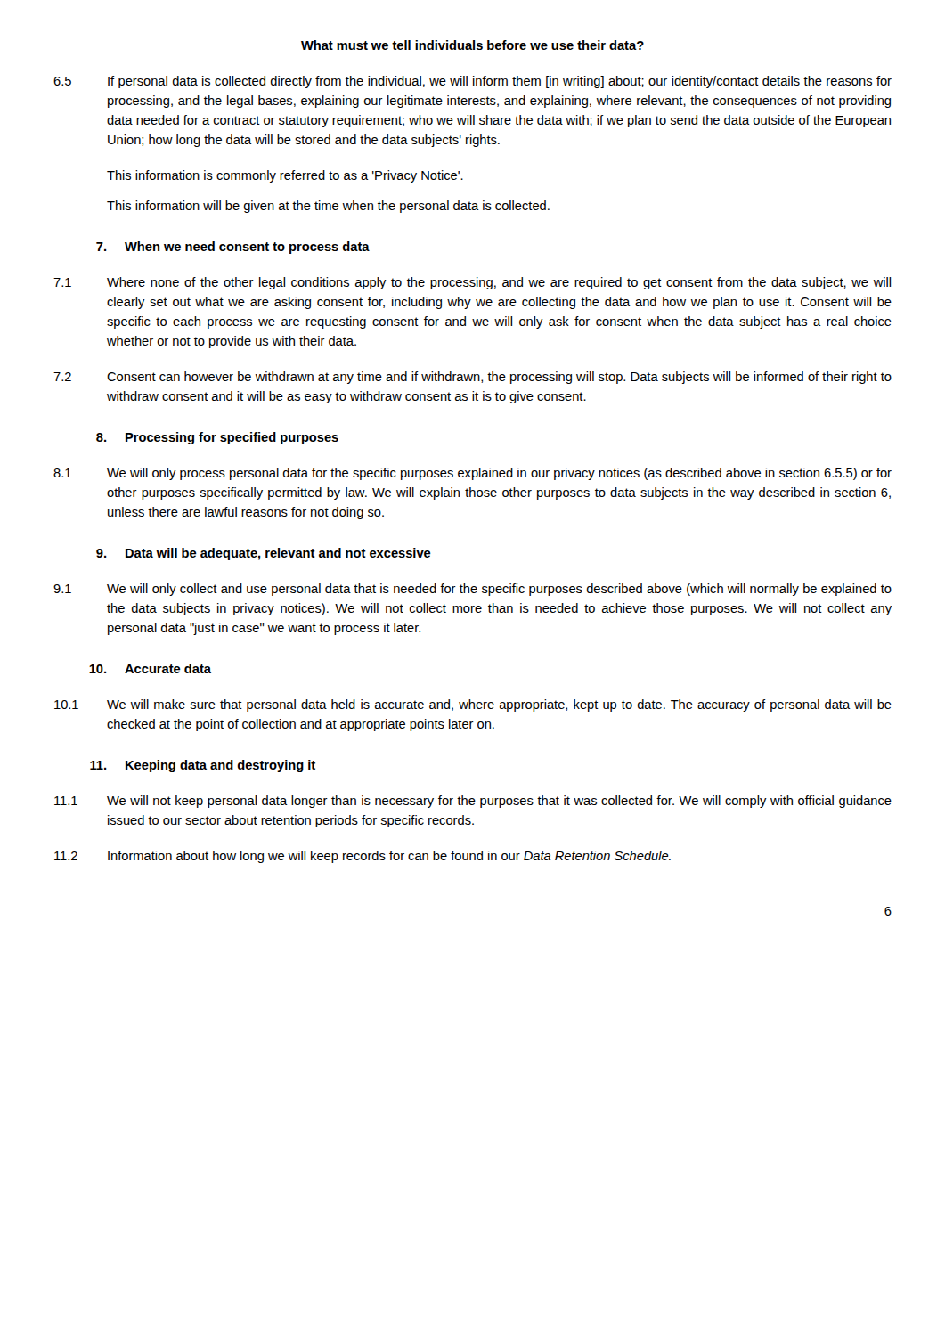What must we tell individuals before we use their data?
6.5
If personal data is collected directly from the individual, we will inform them [in writing] about; our identity/contact details the reasons for processing, and the legal bases, explaining our legitimate interests, and explaining, where relevant, the consequences of not providing data needed for a contract or statutory requirement; who we will share the data with; if we plan to send the data outside of the European Union; how long the data will be stored and the data subjects' rights.
This information is commonly referred to as a 'Privacy Notice'.
This information will be given at the time when the personal data is collected.
7.
When we need consent to process data
7.1
Where none of the other legal conditions apply to the processing, and we are required to get consent from the data subject, we will clearly set out what we are asking consent for, including why we are collecting the data and how we plan to use it. Consent will be specific to each process we are requesting consent for and we will only ask for consent when the data subject has a real choice whether or not to provide us with their data.
7.2
Consent can however be withdrawn at any time and if withdrawn, the processing will stop. Data subjects will be informed of their right to withdraw consent and it will be as easy to withdraw consent as it is to give consent.
8.
Processing for specified purposes
8.1
We will only process personal data for the specific purposes explained in our privacy notices (as described above in section 6.5.5) or for other purposes specifically permitted by law. We will explain those other purposes to data subjects in the way described in section 6, unless there are lawful reasons for not doing so.
9.
Data will be adequate, relevant and not excessive
9.1
We will only collect and use personal data that is needed for the specific purposes described above (which will normally be explained to the data subjects in privacy notices). We will not collect more than is needed to achieve those purposes. We will not collect any personal data "just in case" we want to process it later.
10.
Accurate data
10.1
We will make sure that personal data held is accurate and, where appropriate, kept up to date. The accuracy of personal data will be checked at the point of collection and at appropriate points later on.
11.
Keeping data and destroying it
11.1
We will not keep personal data longer than is necessary for the purposes that it was collected for. We will comply with official guidance issued to our sector about retention periods for specific records.
11.2
Information about how long we will keep records for can be found in our Data Retention Schedule.
6